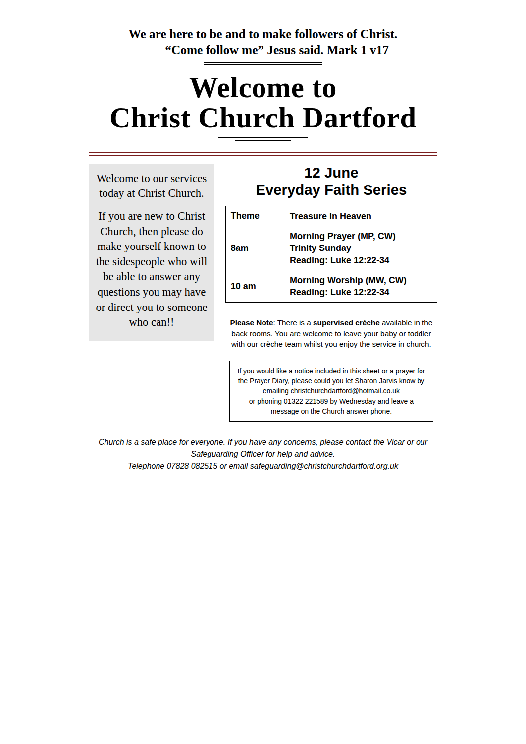We are here to be and to make followers of Christ. “Come follow me” Jesus said. Mark 1 v17
Welcome to
Christ Church Dartford
Welcome to our services today at Christ Church.
If you are new to Christ Church, then please do make yourself known to the sidespeople who will be able to answer any questions you may have or direct you to someone who can!!
12 June
Everyday Faith Series
| Theme | Treasure in Heaven |
| 8am | Morning Prayer (MP, CW) Trinity Sunday Reading: Luke 12:22-34 |
| 10 am | Morning Worship (MW, CW) Reading: Luke 12:22-34 |
Please Note: There is a supervised crèche available in the back rooms. You are welcome to leave your baby or toddler with our crèche team whilst you enjoy the service in church.
If you would like a notice included in this sheet or a prayer for the Prayer Diary, please could you let Sharon Jarvis know by emailing christchurchdartford@hotmail.co.uk
or phoning 01322 221589 by Wednesday and leave a message on the Church answer phone.
Church is a safe place for everyone. If you have any concerns, please contact the Vicar or our Safeguarding Officer for help and advice.
Telephone 07828 082515 or email safeguarding@christchurchdartford.org.uk